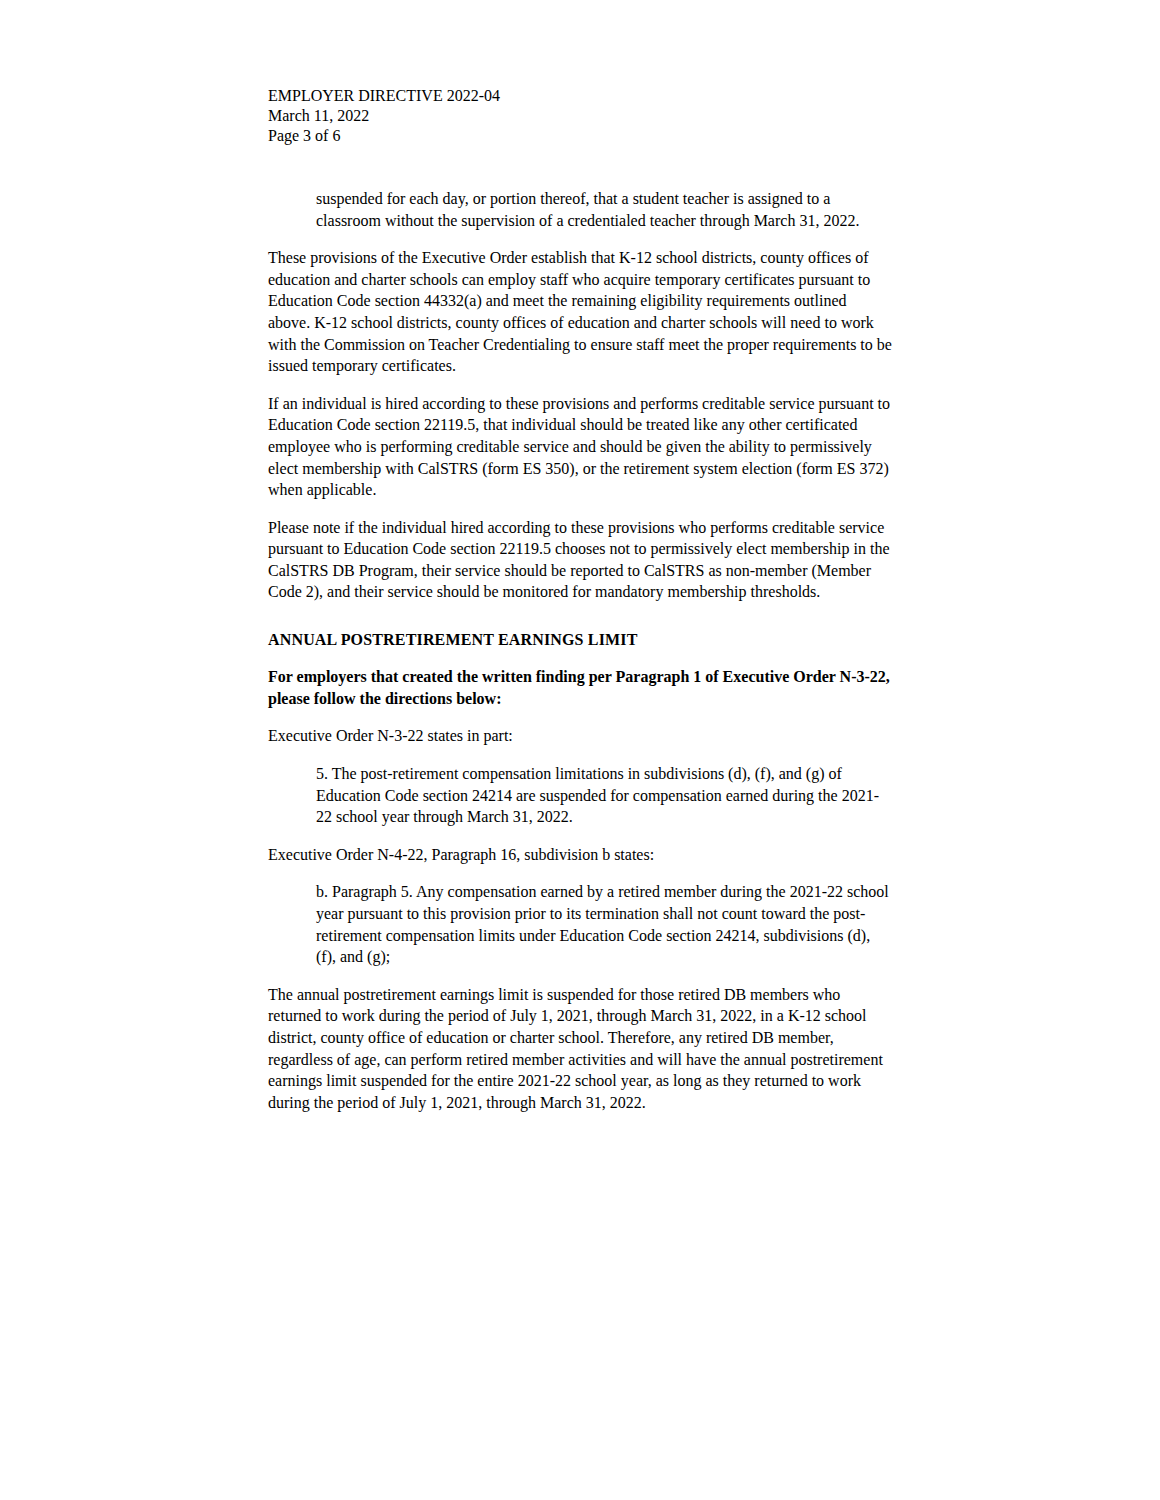Employer Directive 2022-04
March 11, 2022
Page 3 of 6
suspended for each day, or portion thereof, that a student teacher is assigned to a classroom without the supervision of a credentialed teacher through March 31, 2022.
These provisions of the Executive Order establish that K-12 school districts, county offices of education and charter schools can employ staff who acquire temporary certificates pursuant to Education Code section 44332(a) and meet the remaining eligibility requirements outlined above. K-12 school districts, county offices of education and charter schools will need to work with the Commission on Teacher Credentialing to ensure staff meet the proper requirements to be issued temporary certificates.
If an individual is hired according to these provisions and performs creditable service pursuant to Education Code section 22119.5, that individual should be treated like any other certificated employee who is performing creditable service and should be given the ability to permissively elect membership with CalSTRS (form ES 350), or the retirement system election (form ES 372) when applicable.
Please note if the individual hired according to these provisions who performs creditable service pursuant to Education Code section 22119.5 chooses not to permissively elect membership in the CalSTRS DB Program, their service should be reported to CalSTRS as non-member (Member Code 2), and their service should be monitored for mandatory membership thresholds.
Annual Postretirement Earnings Limit
For employers that created the written finding per Paragraph 1 of Executive Order N-3-22, please follow the directions below:
Executive Order N-3-22 states in part:
5. The post-retirement compensation limitations in subdivisions (d), (f), and (g) of Education Code section 24214 are suspended for compensation earned during the 2021-22 school year through March 31, 2022.
Executive Order N-4-22, Paragraph 16, subdivision b states:
b. Paragraph 5. Any compensation earned by a retired member during the 2021-22 school year pursuant to this provision prior to its termination shall not count toward the post-retirement compensation limits under Education Code section 24214, subdivisions (d), (f), and (g);
The annual postretirement earnings limit is suspended for those retired DB members who returned to work during the period of July 1, 2021, through March 31, 2022, in a K-12 school district, county office of education or charter school. Therefore, any retired DB member, regardless of age, can perform retired member activities and will have the annual postretirement earnings limit suspended for the entire 2021-22 school year, as long as they returned to work during the period of July 1, 2021, through March 31, 2022.